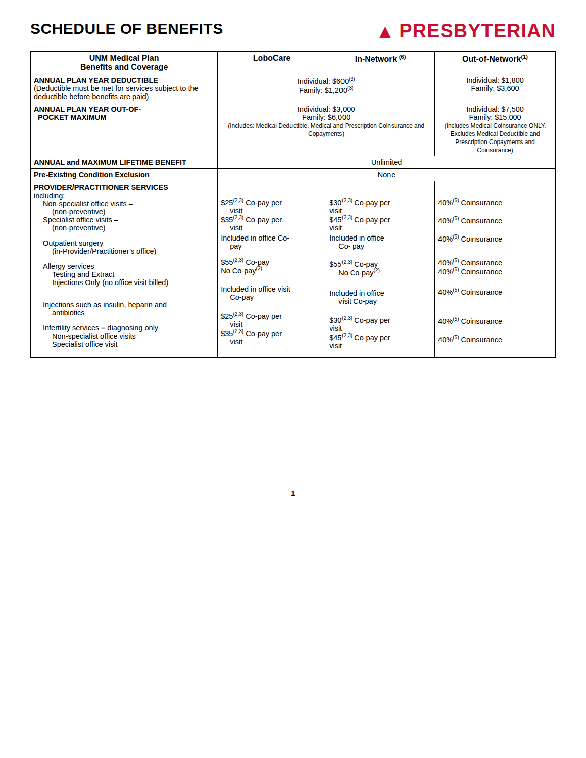SCHEDULE OF BENEFITS
▲ PRESBYTERIAN
| UNM Medical Plan Benefits and Coverage | LoboCare | In-Network (6) | Out-of-Network (1) |
| --- | --- | --- | --- |
| ANNUAL PLAN YEAR DEDUCTIBLE (Deductible must be met for services subject to the deductible before benefits are paid) | Individual: $600 (3) Family: $1,200 (3) | Individual: $1,800 Family: $3,600 |
| ANNUAL PLAN YEAR OUT-OF- POCKET MAXIMUM | Individual: $3,000 Family: $6,000 (Includes: Medical Deductible, Medical and Prescription Coinsurance and Copayments) | Individual: $7,500 Family: $15,000 (Includes Medical Coinsurance ONLY. Excludes Medical Deductible and Prescription Copayments and Coinsurance) |
| ANNUAL and MAXIMUM LIFETIME BENEFIT | Unlimited |
| Pre-Existing Condition Exclusion | None |
| PROVIDER/PRACTITIONER SERVICES including: Non-specialist office visits – (non-preventive) Specialist office visits – (non-preventive) Outpatient surgery (in-Provider/Practitioner’s office) Allergy services Testing and Extract Injections Only (no office visit billed) Injections such as insulin, heparin and antibiotics Infertility services – diagnosing only Non-specialist office visits Specialist office visit | $25 (2,3) Co-pay per visit $35 (2,3) Co-pay per visit Included in office Co- pay $55 (2,3) Co-pay No Co-pay (2) Included in office visit Co-pay $25 (2,3) Co-pay per visit $35 (2,3) Co-pay per visit | $30 (2,3) Co-pay per visit $45 (2,3) Co-pay per visit Included in office Co- pay $55 (2,3) Co-pay No Co-pay (2) Included in office visit Co-pay $30 (2,3) Co-pay per visit $45 (2,3) Co-pay per visit | 40% (5) Coinsurance 40% (5) Coinsurance 40% (5) Coinsurance 40% (5) Coinsurance 40% (5) Coinsurance 40% (5) Coinsurance 40% (5) Coinsurance 40% (5) Coinsurance |
1